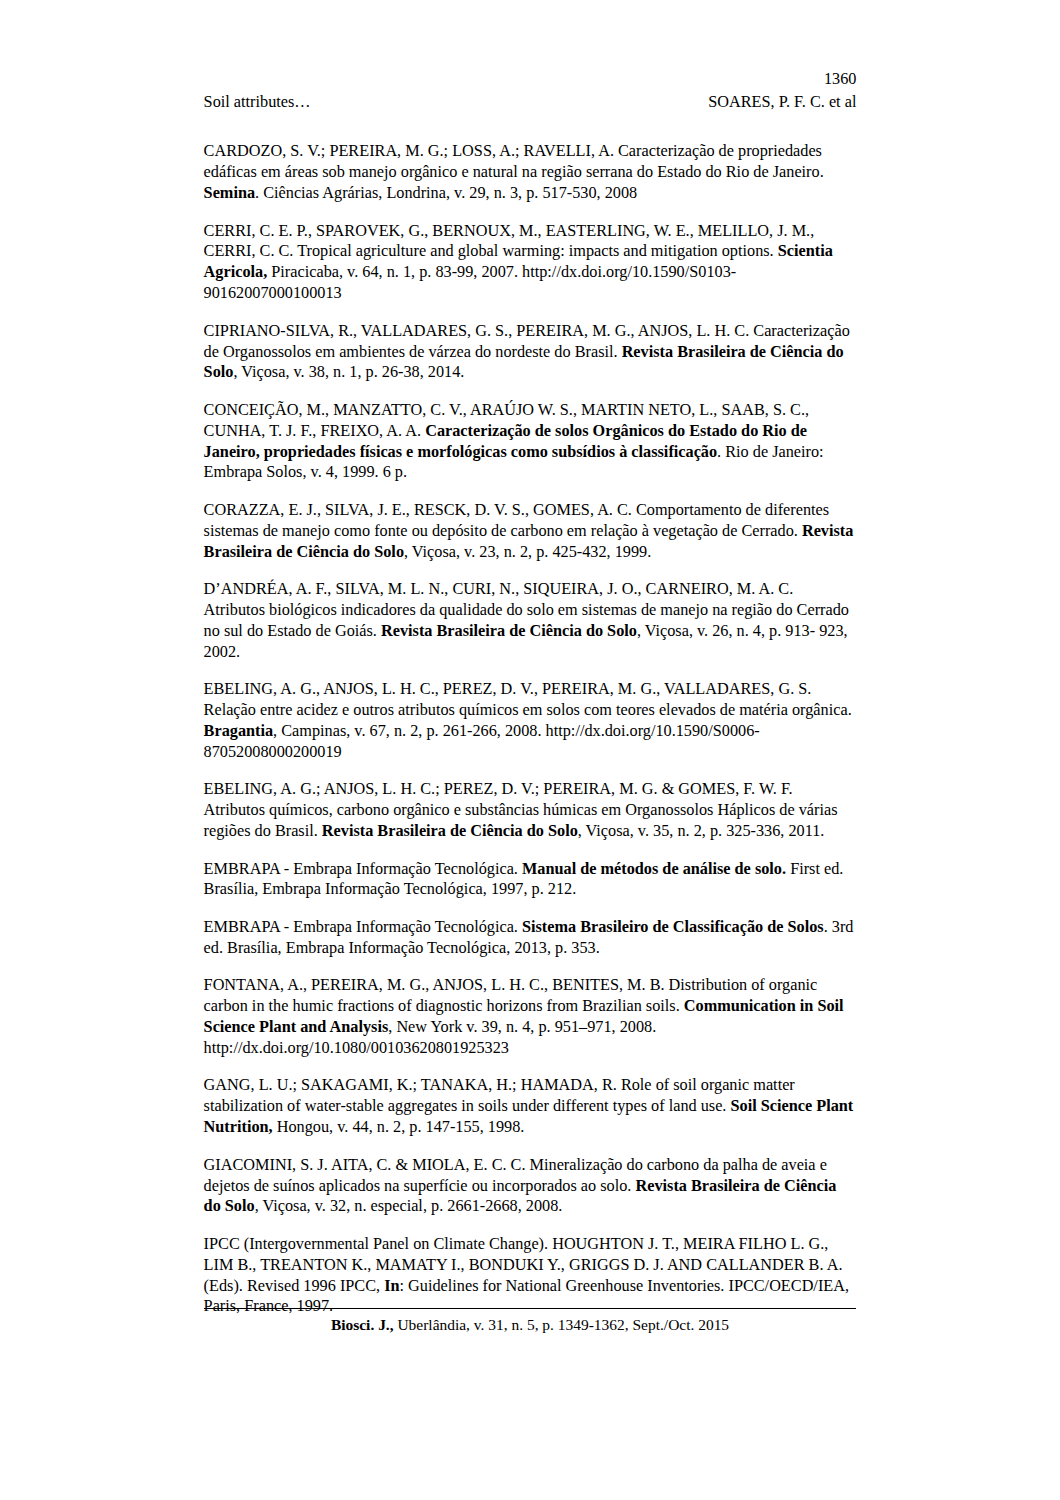1360
Soil attributes… SOARES, P. F. C. et al
CARDOZO, S. V.; PEREIRA, M. G.; LOSS, A.; RAVELLI, A. Caracterização de propriedades edáficas em áreas sob manejo orgânico e natural na região serrana do Estado do Rio de Janeiro. Semina. Ciências Agrárias, Londrina, v. 29, n. 3, p. 517-530, 2008
CERRI, C. E. P., SPAROVEK, G., BERNOUX, M., EASTERLING, W. E., MELILLO, J. M., CERRI, C. C. Tropical agriculture and global warming: impacts and mitigation options. Scientia Agricola, Piracicaba, v. 64, n. 1, p. 83-99, 2007. http://dx.doi.org/10.1590/S0103-90162007000100013
CIPRIANO-SILVA, R., VALLADARES, G. S., PEREIRA, M. G., ANJOS, L. H. C. Caracterização de Organossolos em ambientes de várzea do nordeste do Brasil. Revista Brasileira de Ciência do Solo, Viçosa, v. 38, n. 1, p. 26-38, 2014.
CONCEIÇÃO, M., MANZATTO, C. V., ARAÚJO W. S., MARTIN NETO, L., SAAB, S. C., CUNHA, T. J. F., FREIXO, A. A. Caracterização de solos Orgânicos do Estado do Rio de Janeiro, propriedades físicas e morfológicas como subsídios à classificação. Rio de Janeiro: Embrapa Solos, v. 4, 1999. 6 p.
CORAZZA, E. J., SILVA, J. E., RESCK, D. V. S., GOMES, A. C. Comportamento de diferentes sistemas de manejo como fonte ou depósito de carbono em relação à vegetação de Cerrado. Revista Brasileira de Ciência do Solo, Viçosa, v. 23, n. 2, p. 425-432, 1999.
D’ANDRÉA, A. F., SILVA, M. L. N., CURI, N., SIQUEIRA, J. O., CARNEIRO, M. A. C. Atributos biológicos indicadores da qualidade do solo em sistemas de manejo na região do Cerrado no sul do Estado de Goiás. Revista Brasileira de Ciência do Solo, Viçosa, v. 26, n. 4, p. 913- 923, 2002.
EBELING, A. G., ANJOS, L. H. C., PEREZ, D. V., PEREIRA, M. G., VALLADARES, G. S. Relação entre acidez e outros atributos químicos em solos com teores elevados de matéria orgânica. Bragantia, Campinas, v. 67, n. 2, p. 261-266, 2008. http://dx.doi.org/10.1590/S0006-87052008000200019
EBELING, A. G.; ANJOS, L. H. C.; PEREZ, D. V.; PEREIRA, M. G. & GOMES, F. W. F. Atributos químicos, carbono orgânico e substâncias húmicas em Organossolos Háplicos de várias regiões do Brasil. Revista Brasileira de Ciência do Solo, Viçosa, v. 35, n. 2, p. 325-336, 2011.
EMBRAPA - Embrapa Informação Tecnológica. Manual de métodos de análise de solo. First ed. Brasília, Embrapa Informação Tecnológica, 1997, p. 212.
EMBRAPA - Embrapa Informação Tecnológica. Sistema Brasileiro de Classificação de Solos. 3rd ed. Brasília, Embrapa Informação Tecnológica, 2013, p. 353.
FONTANA, A., PEREIRA, M. G., ANJOS, L. H. C., BENITES, M. B. Distribution of organic carbon in the humic fractions of diagnostic horizons from Brazilian soils. Communication in Soil Science Plant and Analysis, New York v. 39, n. 4, p. 951–971, 2008. http://dx.doi.org/10.1080/00103620801925323
GANG, L. U.; SAKAGAMI, K.; TANAKA, H.; HAMADA, R. Role of soil organic matter stabilization of water-stable aggregates in soils under different types of land use. Soil Science Plant Nutrition, Hongou, v. 44, n. 2, p. 147-155, 1998.
GIACOMINI, S. J. AITA, C. & MIOLA, E. C. C. Mineralização do carbono da palha de aveia e dejetos de suínos aplicados na superfície ou incorporados ao solo. Revista Brasileira de Ciência do Solo, Viçosa, v. 32, n. especial, p. 2661-2668, 2008.
IPCC (Intergovernmental Panel on Climate Change). HOUGHTON J. T., MEIRA FILHO L. G., LIM B., TREANTON K., MAMATY I., BONDUKI Y., GRIGGS D. J. AND CALLANDER B. A. (Eds). Revised 1996 IPCC, In: Guidelines for National Greenhouse Inventories. IPCC/OECD/IEA, Paris, France, 1997.
Biosci. J., Uberlândia, v. 31, n. 5, p. 1349-1362, Sept./Oct. 2015